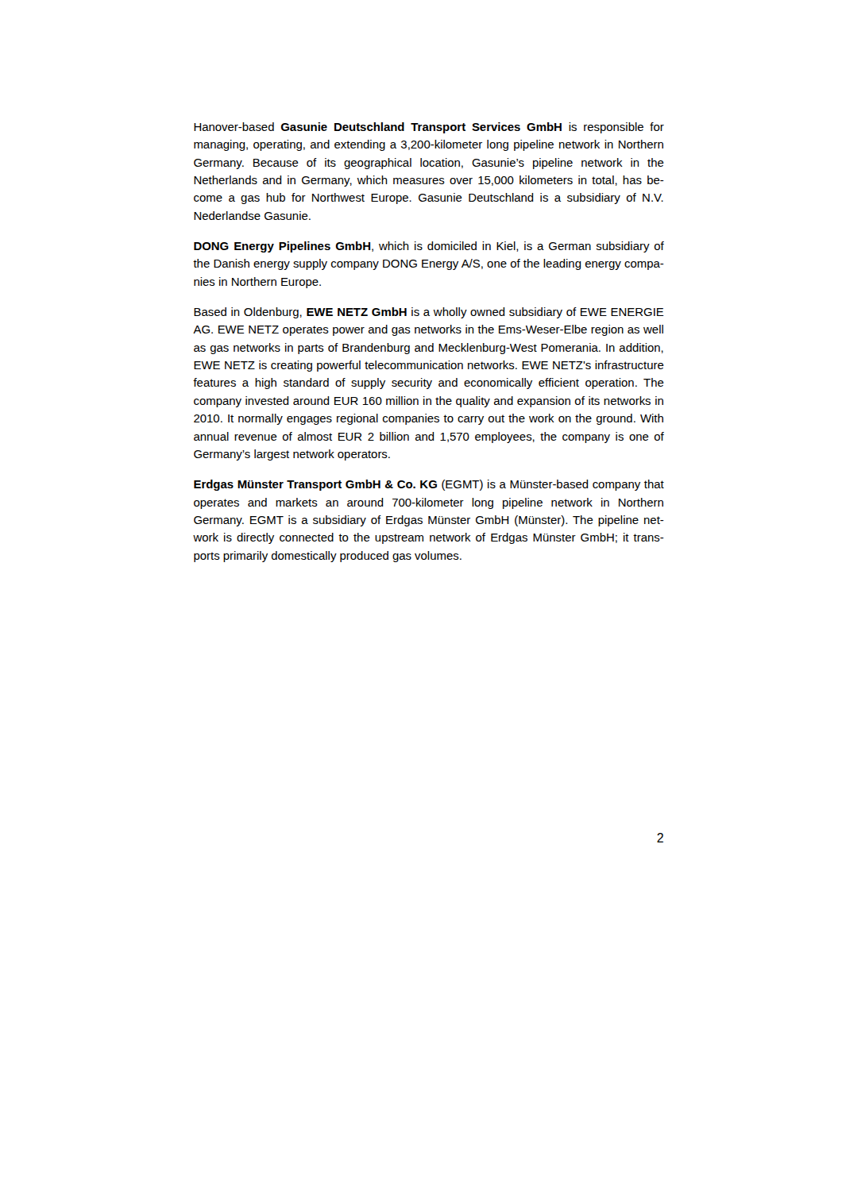Hanover-based Gasunie Deutschland Transport Services GmbH is responsible for managing, operating, and extending a 3,200-kilometer long pipeline network in Northern Germany. Because of its geographical location, Gasunie’s pipeline network in the Netherlands and in Germany, which measures over 15,000 kilometers in total, has become a gas hub for Northwest Europe. Gasunie Deutschland is a subsidiary of N.V. Nederlandse Gasunie.
DONG Energy Pipelines GmbH, which is domiciled in Kiel, is a German subsidiary of the Danish energy supply company DONG Energy A/S, one of the leading energy companies in Northern Europe.
Based in Oldenburg, EWE NETZ GmbH is a wholly owned subsidiary of EWE ENERGIE AG. EWE NETZ operates power and gas networks in the Ems-Weser-Elbe region as well as gas networks in parts of Brandenburg and Mecklenburg-West Pomerania. In addition, EWE NETZ is creating powerful telecommunication networks. EWE NETZ's infrastructure features a high standard of supply security and economically efficient operation. The company invested around EUR 160 million in the quality and expansion of its networks in 2010. It normally engages regional companies to carry out the work on the ground. With annual revenue of almost EUR 2 billion and 1,570 employees, the company is one of Germany’s largest network operators.
Erdgas Münster Transport GmbH & Co. KG (EGMT) is a Münster-based company that operates and markets an around 700-kilometer long pipeline network in Northern Germany. EGMT is a subsidiary of Erdgas Münster GmbH (Münster). The pipeline network is directly connected to the upstream network of Erdgas Münster GmbH; it transports primarily domestically produced gas volumes.
2